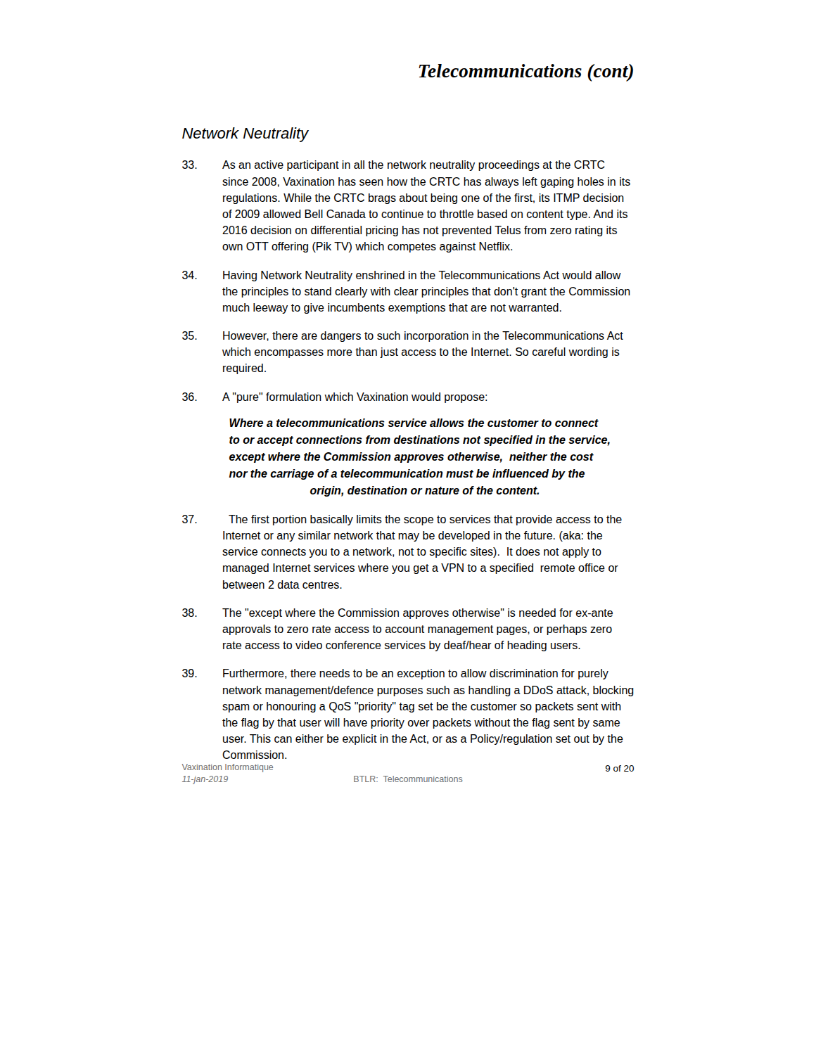Telecommunications (cont)
Network Neutrality
33. As an active participant in all the network neutrality proceedings at the CRTC since 2008, Vaxination has seen how the CRTC has always left gaping holes in its regulations. While the CRTC brags about being one of the first, its ITMP decision of 2009 allowed Bell Canada to continue to throttle based on content type. And its 2016 decision on differential pricing has not prevented Telus from zero rating its own OTT offering (Pik TV) which competes against Netflix.
34. Having Network Neutrality enshrined in the Telecommunications Act would allow the principles to stand clearly with clear principles that don't grant the Commission much leeway to give incumbents exemptions that are not warranted.
35. However, there are dangers to such incorporation in the Telecommunications Act which encompasses more than just access to the Internet. So careful wording is required.
36. A "pure" formulation which Vaxination would propose:
Where a telecommunications service allows the customer to connect to or accept connections from destinations not specified in the service, except where the Commission approves otherwise, neither the cost nor the carriage of a telecommunication must be influenced by the origin, destination or nature of the content.
37. The first portion basically limits the scope to services that provide access to the Internet or any similar network that may be developed in the future. (aka: the service connects you to a network, not to specific sites). It does not apply to managed Internet services where you get a VPN to a specified remote office or between 2 data centres.
38. The "except where the Commission approves otherwise" is needed for ex-ante approvals to zero rate access to account management pages, or perhaps zero rate access to video conference services by deaf/hear of heading users.
39. Furthermore, there needs to be an exception to allow discrimination for purely network management/defence purposes such as handling a DDoS attack, blocking spam or honouring a QoS "priority" tag set be the customer so packets sent with the flag by that user will have priority over packets without the flag sent by same user. This can either be explicit in the Act, or as a Policy/regulation set out by the Commission.
Vaxination Informatique 11-jan-2019
9 of 20
BTLR: Telecommunications